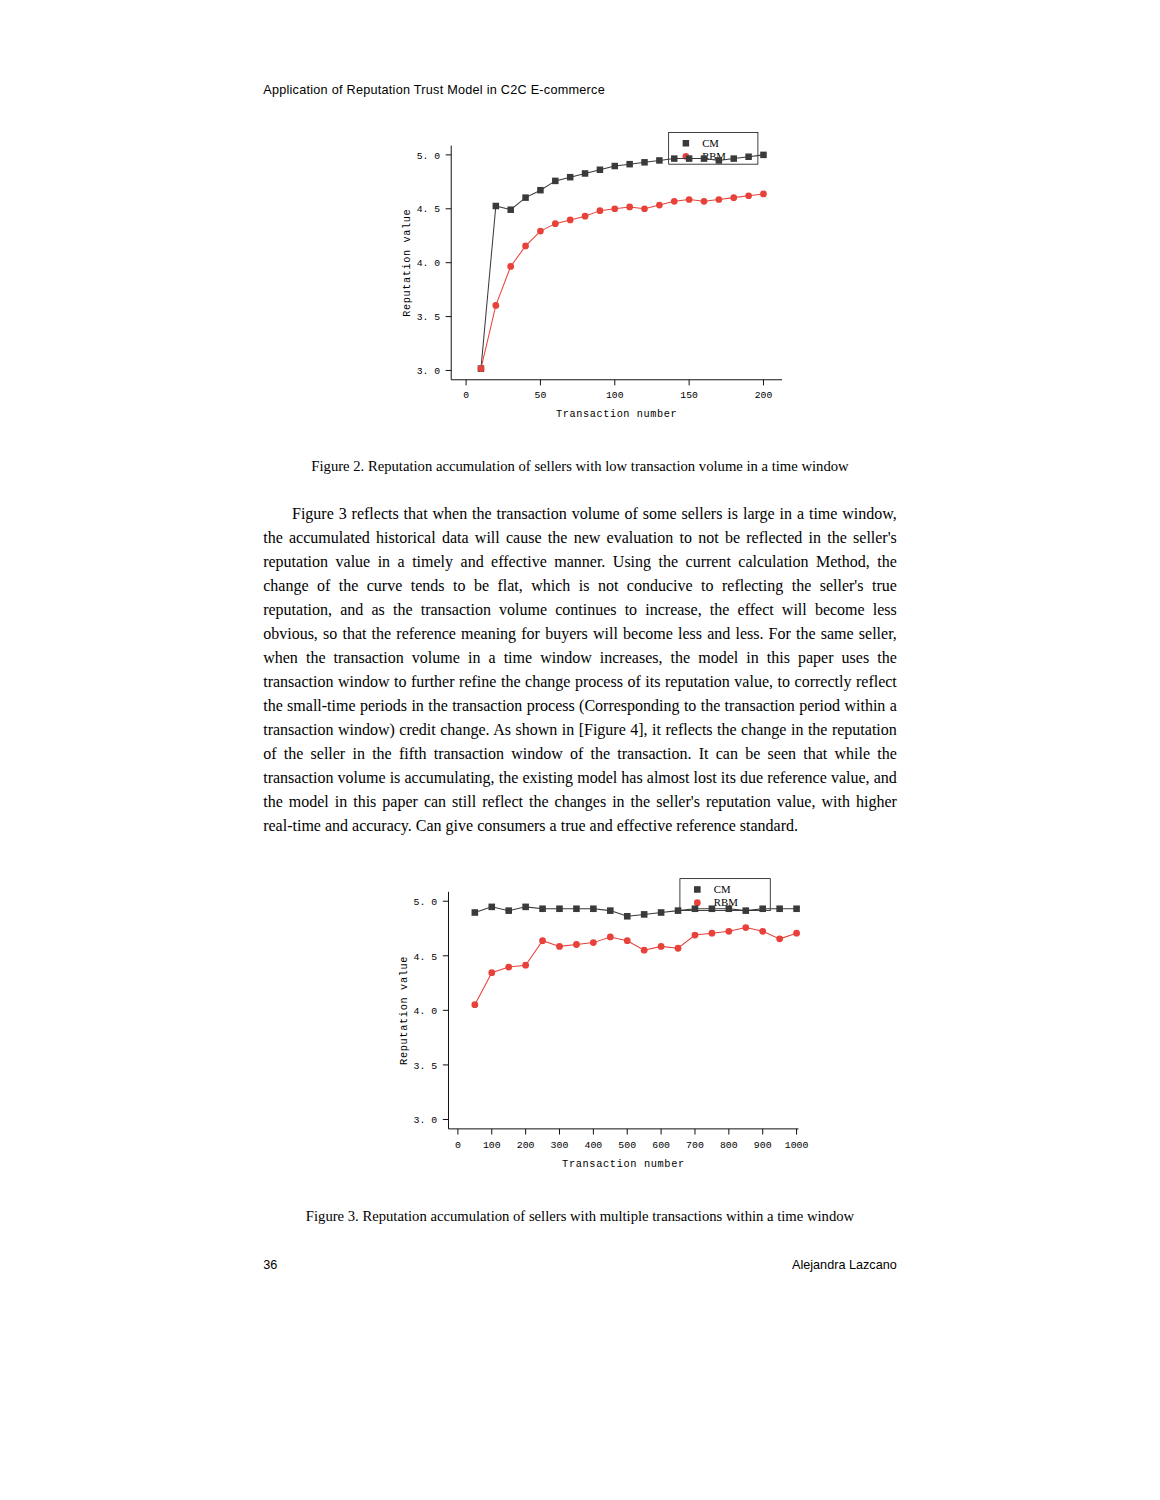Application of Reputation Trust Model in C2C E-commerce
CM RBM 3. 0 3. 5 4. 0 4. 5 5. 0 0 50 100 150 200 Transaction number Reputation value
Figure 2. Reputation accumulation of sellers with low transaction volume in a time window
Figure 3 reflects that when the transaction volume of some sellers is large in a time window, the accumulated historical data will cause the new evaluation to not be reflected in the seller's reputation value in a timely and effective manner. Using the current calculation Method, the change of the curve tends to be flat, which is not conducive to reflecting the seller's true reputation, and as the transaction volume continues to increase, the effect will become less obvious, so that the reference meaning for buyers will become less and less. For the same seller, when the transaction volume in a time window increases, the model in this paper uses the transaction window to further refine the change process of its reputation value, to correctly reflect the small-time periods in the transaction process (Corresponding to the transaction period within a transaction window) credit change. As shown in [Figure 4], it reflects the change in the reputation of the seller in the fifth transaction window of the transaction. It can be seen that while the transaction volume is accumulating, the existing model has almost lost its due reference value, and the model in this paper can still reflect the changes in the seller's reputation value, with higher real-time and accuracy. Can give consumers a true and effective reference standard.
CM RBM 3. 0 3. 5 4. 0 4. 5 5. 0 0 100 200 300 400 500 600 700 800 900 1000 Transaction number Reputation value
Figure 3. Reputation accumulation of sellers with multiple transactions within a time window
36 Alejandra Lazcano